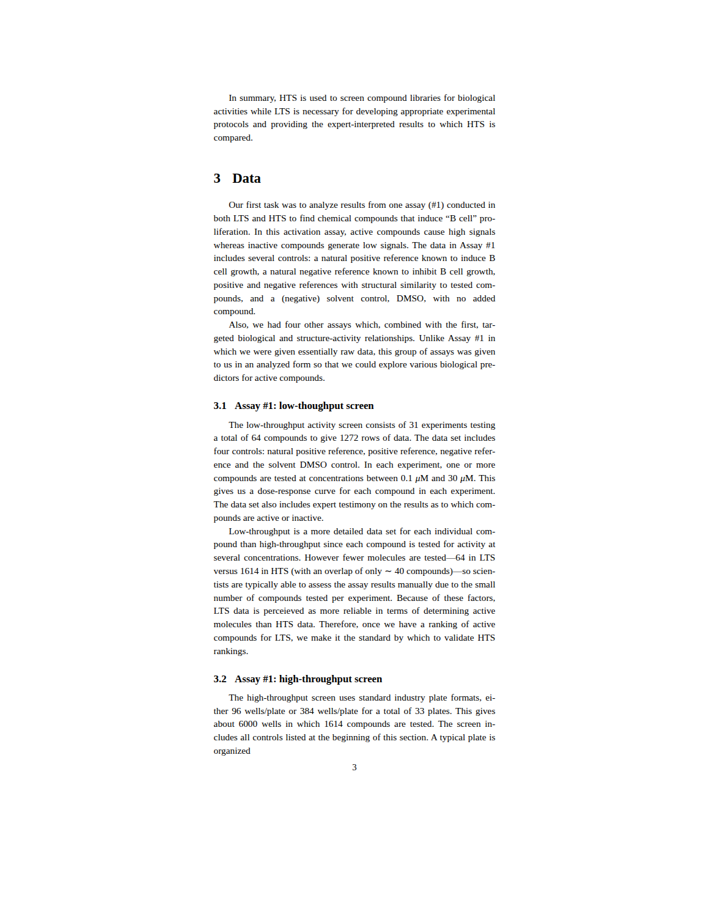In summary, HTS is used to screen compound libraries for biological activities while LTS is necessary for developing appropriate experimental protocols and providing the expert-interpreted results to which HTS is compared.
3 Data
Our first task was to analyze results from one assay (#1) conducted in both LTS and HTS to find chemical compounds that induce “B cell” proliferation. In this activation assay, active compounds cause high signals whereas inactive compounds generate low signals. The data in Assay #1 includes several controls: a natural positive reference known to induce B cell growth, a natural negative reference known to inhibit B cell growth, positive and negative references with structural similarity to tested compounds, and a (negative) solvent control, DMSO, with no added compound.
Also, we had four other assays which, combined with the first, targeted biological and structure-activity relationships. Unlike Assay #1 in which we were given essentially raw data, this group of assays was given to us in an analyzed form so that we could explore various biological predictors for active compounds.
3.1 Assay #1: low-thoughput screen
The low-throughput activity screen consists of 31 experiments testing a total of 64 compounds to give 1272 rows of data. The data set includes four controls: natural positive reference, positive reference, negative reference and the solvent DMSO control. In each experiment, one or more compounds are tested at concentrations between 0.1 μ M and 30 μ M. This gives us a dose-response curve for each compound in each experiment. The data set also includes expert testimony on the results as to which compounds are active or inactive.
Low-throughput is a more detailed data set for each individual compound than high-throughput since each compound is tested for activity at several concentrations. However fewer molecules are tested—64 in LTS versus 1614 in HTS (with an overlap of only ∼ 40 compounds)—so scientists are typically able to assess the assay results manually due to the small number of compounds tested per experiment. Because of these factors, LTS data is perceieved as more reliable in terms of determining active molecules than HTS data. Therefore, once we have a ranking of active compounds for LTS, we make it the standard by which to validate HTS rankings.
3.2 Assay #1: high-throughput screen
The high-throughput screen uses standard industry plate formats, either 96 wells/plate or 384 wells/plate for a total of 33 plates. This gives about 6000 wells in which 1614 compounds are tested. The screen includes all controls listed at the beginning of this section. A typical plate is organized
3